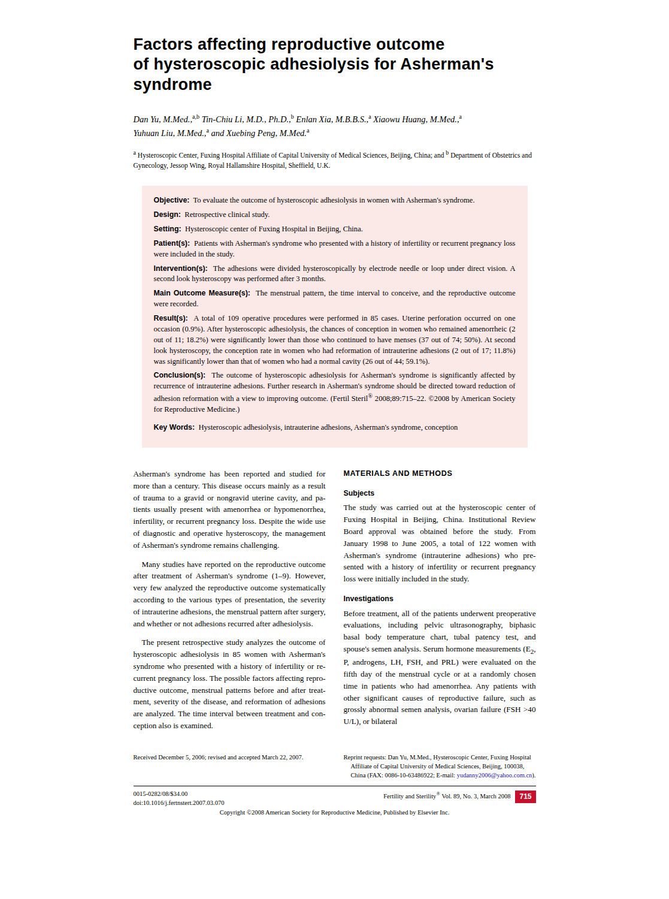Factors affecting reproductive outcome
of hysteroscopic adhesiolysis for Asherman's
syndrome
Dan Yu, M.Med.,a,b Tin-Chiu Li, M.D., Ph.D.,b Enlan Xia, M.B.B.S.,a Xiaowu Huang, M.Med.,a
Yuhuan Liu, M.Med.,a and Xuebing Peng, M.Med.a
a Hysteroscopic Center, Fuxing Hospital Affiliate of Capital University of Medical Sciences, Beijing, China; and b Department of Obstetrics and Gynecology, Jessop Wing, Royal Hallamshire Hospital, Sheffield, U.K.
Objective: To evaluate the outcome of hysteroscopic adhesiolysis in women with Asherman's syndrome.
Design: Retrospective clinical study.
Setting: Hysteroscopic center of Fuxing Hospital in Beijing, China.
Patient(s): Patients with Asherman's syndrome who presented with a history of infertility or recurrent pregnancy loss were included in the study.
Intervention(s): The adhesions were divided hysteroscopically by electrode needle or loop under direct vision. A second look hysteroscopy was performed after 3 months.
Main Outcome Measure(s): The menstrual pattern, the time interval to conceive, and the reproductive outcome were recorded.
Result(s): A total of 109 operative procedures were performed in 85 cases. Uterine perforation occurred on one occasion (0.9%). After hysteroscopic adhesiolysis, the chances of conception in women who remained amenorrheic (2 out of 11; 18.2%) were significantly lower than those who continued to have menses (37 out of 74; 50%). At second look hysteroscopy, the conception rate in women who had reformation of intrauterine adhesions (2 out of 17; 11.8%) was significantly lower than that of women who had a normal cavity (26 out of 44; 59.1%).
Conclusion(s): The outcome of hysteroscopic adhesiolysis for Asherman's syndrome is significantly affected by recurrence of intrauterine adhesions. Further research in Asherman's syndrome should be directed toward reduction of adhesion reformation with a view to improving outcome. (Fertil Steril® 2008;89:715–22. ©2008 by American Society for Reproductive Medicine.)
Key Words: Hysteroscopic adhesiolysis, intrauterine adhesions, Asherman's syndrome, conception
Asherman's syndrome has been reported and studied for more than a century. This disease occurs mainly as a result of trauma to a gravid or nongravid uterine cavity, and patients usually present with amenorrhea or hypomenorrhea, infertility, or recurrent pregnancy loss. Despite the wide use of diagnostic and operative hysteroscopy, the management of Asherman's syndrome remains challenging.
Many studies have reported on the reproductive outcome after treatment of Asherman's syndrome (1–9). However, very few analyzed the reproductive outcome systematically according to the various types of presentation, the severity of intrauterine adhesions, the menstrual pattern after surgery, and whether or not adhesions recurred after adhesiolysis.
The present retrospective study analyzes the outcome of hysteroscopic adhesiolysis in 85 women with Asherman's syndrome who presented with a history of infertility or recurrent pregnancy loss. The possible factors affecting reproductive outcome, menstrual patterns before and after treatment, severity of the disease, and reformation of adhesions are analyzed. The time interval between treatment and conception also is examined.
MATERIALS AND METHODS
Subjects
The study was carried out at the hysteroscopic center of Fuxing Hospital in Beijing, China. Institutional Review Board approval was obtained before the study. From January 1998 to June 2005, a total of 122 women with Asherman's syndrome (intrauterine adhesions) who presented with a history of infertility or recurrent pregnancy loss were initially included in the study.
Investigations
Before treatment, all of the patients underwent preoperative evaluations, including pelvic ultrasonography, biphasic basal body temperature chart, tubal patency test, and spouse's semen analysis. Serum hormone measurements (E2, P, androgens, LH, FSH, and PRL) were evaluated on the fifth day of the menstrual cycle or at a randomly chosen time in patients who had amenorrhea. Any patients with other significant causes of reproductive failure, such as grossly abnormal semen analysis, ovarian failure (FSH >40 U/L), or bilateral
Received December 5, 2006; revised and accepted March 22, 2007.
Reprint requests: Dan Yu, M.Med., Hysteroscopic Center, Fuxing Hospital Affiliate of Capital University of Medical Sciences, Beijing, 100038, China (FAX: 0086-10-63486922; E-mail: yudanny2006@yahoo.com.cn).
0015-0282/08/$34.00
doi:10.1016/j.fertnstert.2007.03.070
Fertility and Sterility® Vol. 89, No. 3, March 2008715
Copyright ©2008 American Society for Reproductive Medicine, Published by Elsevier Inc.